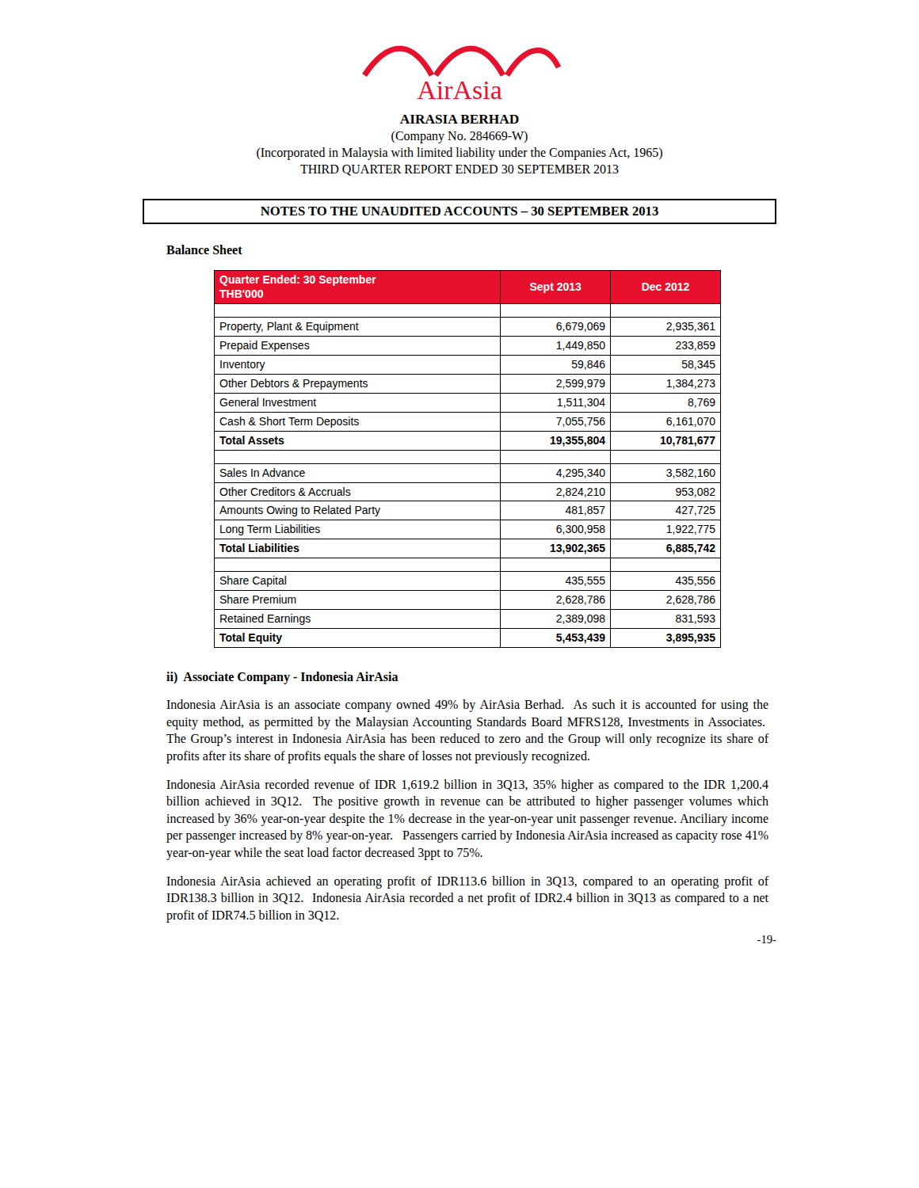AIRASIA BERHAD
(Company No. 284669-W)
(Incorporated in Malaysia with limited liability under the Companies Act, 1965)
THIRD QUARTER REPORT ENDED 30 SEPTEMBER 2013
NOTES TO THE UNAUDITED ACCOUNTS – 30 SEPTEMBER 2013
Balance Sheet
| Quarter Ended: 30 September THB'000 | Sept 2013 | Dec 2012 |
| --- | --- | --- |
| Property, Plant & Equipment | 6,679,069 | 2,935,361 |
| Prepaid Expenses | 1,449,850 | 233,859 |
| Inventory | 59,846 | 58,345 |
| Other Debtors & Prepayments | 2,599,979 | 1,384,273 |
| General Investment | 1,511,304 | 8,769 |
| Cash & Short Term Deposits | 7,055,756 | 6,161,070 |
| Total Assets | 19,355,804 | 10,781,677 |
| Sales In Advance | 4,295,340 | 3,582,160 |
| Other Creditors & Accruals | 2,824,210 | 953,082 |
| Amounts Owing to Related Party | 481,857 | 427,725 |
| Long Term Liabilities | 6,300,958 | 1,922,775 |
| Total Liabilities | 13,902,365 | 6,885,742 |
| Share Capital | 435,555 | 435,556 |
| Share Premium | 2,628,786 | 2,628,786 |
| Retained Earnings | 2,389,098 | 831,593 |
| Total Equity | 5,453,439 | 3,895,935 |
ii) Associate Company - Indonesia AirAsia
Indonesia AirAsia is an associate company owned 49% by AirAsia Berhad. As such it is accounted for using the equity method, as permitted by the Malaysian Accounting Standards Board MFRS128, Investments in Associates. The Group’s interest in Indonesia AirAsia has been reduced to zero and the Group will only recognize its share of profits after its share of profits equals the share of losses not previously recognized.
Indonesia AirAsia recorded revenue of IDR 1,619.2 billion in 3Q13, 35% higher as compared to the IDR 1,200.4 billion achieved in 3Q12. The positive growth in revenue can be attributed to higher passenger volumes which increased by 36% year-on-year despite the 1% decrease in the year-on-year unit passenger revenue. Anciliary income per passenger increased by 8% year-on-year. Passengers carried by Indonesia AirAsia increased as capacity rose 41% year-on-year while the seat load factor decreased 3ppt to 75%.
Indonesia AirAsia achieved an operating profit of IDR113.6 billion in 3Q13, compared to an operating profit of IDR138.3 billion in 3Q12. Indonesia AirAsia recorded a net profit of IDR2.4 billion in 3Q13 as compared to a net profit of IDR74.5 billion in 3Q12.
-19-